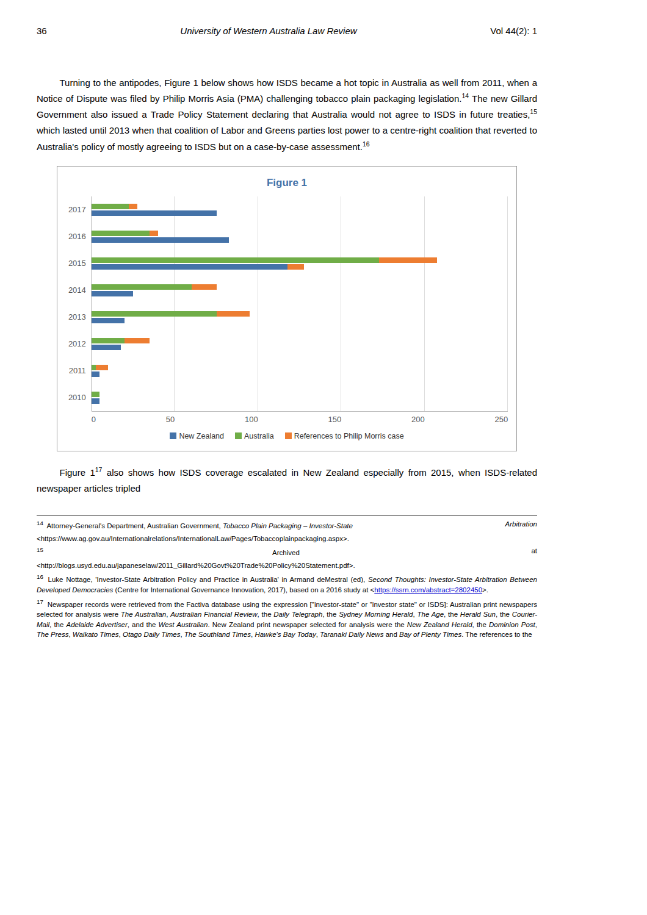36
University of Western Australia Law Review
Vol 44(2): 1
Turning to the antipodes, Figure 1 below shows how ISDS became a hot topic in Australia as well from 2011, when a Notice of Dispute was filed by Philip Morris Asia (PMA) challenging tobacco plain packaging legislation.14 The new Gillard Government also issued a Trade Policy Statement declaring that Australia would not agree to ISDS in future treaties,15 which lasted until 2013 when that coalition of Labor and Greens parties lost power to a centre-right coalition that reverted to Australia's policy of mostly agreeing to ISDS but on a case-by-case assessment.16
Figure 1
2017 2016 2015 2014 2013 2012 2011 2010
050100150200250
New Zealand Australia References to Philip Morris case
Figure 117 also shows how ISDS coverage escalated in New Zealand especially from 2015, when ISDS-related newspaper articles tripled
14 Attorney-General's Department, Australian Government, Tobacco Plain Packaging – Investor-State Arbitration
<https://www.ag.gov.au/Internationalrelations/InternationalLaw/Pages/Tobaccoplainpackaging.aspx>.
15 Archived at
<http://blogs.usyd.edu.au/japaneselaw/2011_Gillard%20Govt%20Trade%20Policy%20Statement.pdf>.
16 Luke Nottage, 'Investor-State Arbitration Policy and Practice in Australia' in Armand deMestral (ed), Second Thoughts: Investor-State Arbitration Between Developed Democracies (Centre for International Governance Innovation, 2017), based on a 2016 study at <https://ssrn.com/abstract=2802450>.
17 Newspaper records were retrieved from the Factiva database using the expression ["investor-state" or "investor state" or ISDS]: Australian print newspapers selected for analysis were The Australian, Australian Financial Review, the Daily Telegraph, the Sydney Morning Herald, The Age, the Herald Sun, the Courier-Mail, the Adelaide Advertiser, and the West Australian. New Zealand print newspaper selected for analysis were the New Zealand Herald, the Dominion Post, The Press, Waikato Times, Otago Daily Times, The Southland Times, Hawke's Bay Today, Taranaki Daily News and Bay of Plenty Times. The references to the